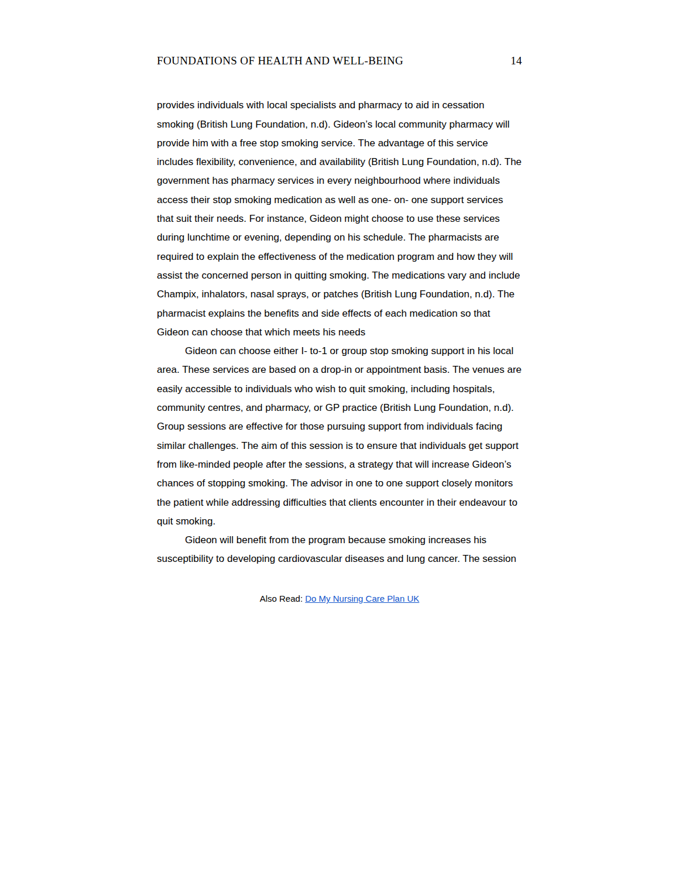Foundations of Health and Well-Being 14
provides individuals with local specialists and pharmacy to aid in cessation smoking (British Lung Foundation, n.d). Gideon’s local community pharmacy will provide him with a free stop smoking service. The advantage of this service includes flexibility, convenience, and availability (British Lung Foundation, n.d). The government has pharmacy services in every neighbourhood where individuals access their stop smoking medication as well as one- on- one support services that suit their needs. For instance, Gideon might choose to use these services during lunchtime or evening, depending on his schedule. The pharmacists are required to explain the effectiveness of the medication program and how they will assist the concerned person in quitting smoking. The medications vary and include Champix, inhalators, nasal sprays, or patches (British Lung Foundation, n.d). The pharmacist explains the benefits and side effects of each medication so that Gideon can choose that which meets his needs
Gideon can choose either I- to-1 or group stop smoking support in his local area. These services are based on a drop-in or appointment basis. The venues are easily accessible to individuals who wish to quit smoking, including hospitals, community centres, and pharmacy, or GP practice (British Lung Foundation, n.d). Group sessions are effective for those pursuing support from individuals facing similar challenges. The aim of this session is to ensure that individuals get support from like-minded people after the sessions, a strategy that will increase Gideon’s chances of stopping smoking. The advisor in one to one support closely monitors the patient while addressing difficulties that clients encounter in their endeavour to quit smoking.
Gideon will benefit from the program because smoking increases his susceptibility to developing cardiovascular diseases and lung cancer. The session
Also Read: Do My Nursing Care Plan UK